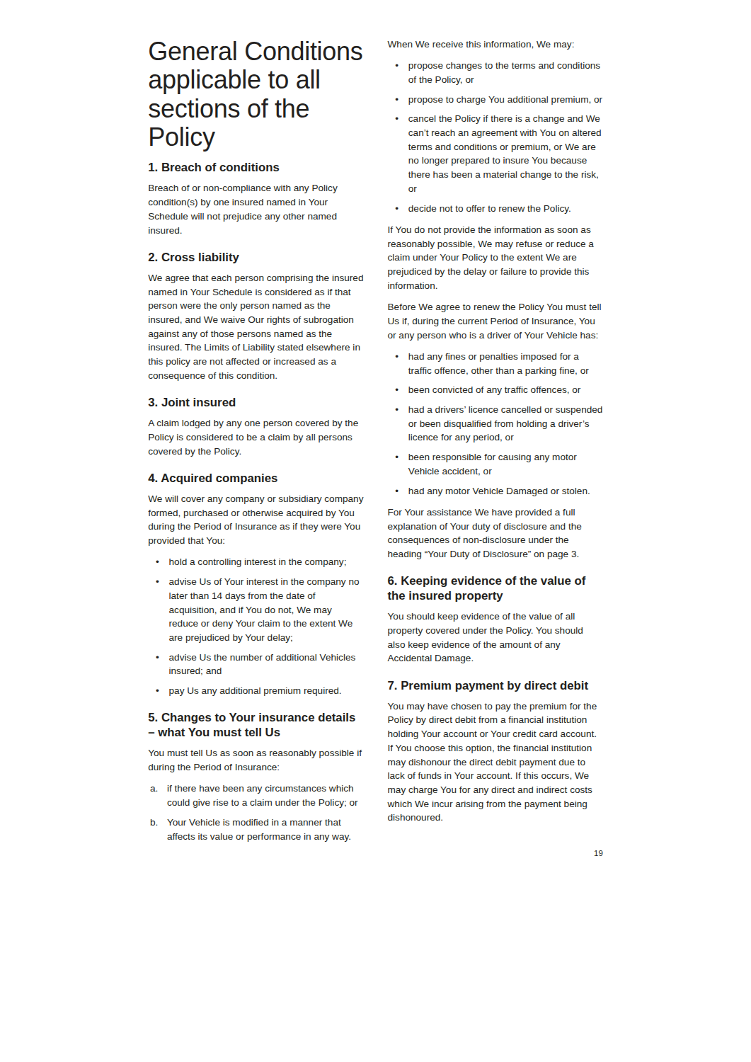General Conditions applicable to all sections of the Policy
1. Breach of conditions
Breach of or non-compliance with any Policy condition(s) by one insured named in Your Schedule will not prejudice any other named insured.
2. Cross liability
We agree that each person comprising the insured named in Your Schedule is considered as if that person were the only person named as the insured, and We waive Our rights of subrogation against any of those persons named as the insured. The Limits of Liability stated elsewhere in this policy are not affected or increased as a consequence of this condition.
3. Joint insured
A claim lodged by any one person covered by the Policy is considered to be a claim by all persons covered by the Policy.
4. Acquired companies
We will cover any company or subsidiary company formed, purchased or otherwise acquired by You during the Period of Insurance as if they were You provided that You:
hold a controlling interest in the company;
advise Us of Your interest in the company no later than 14 days from the date of acquisition, and if You do not, We may reduce or deny Your claim to the extent We are prejudiced by Your delay;
advise Us the number of additional Vehicles insured; and
pay Us any additional premium required.
5. Changes to Your insurance details – what You must tell Us
You must tell Us as soon as reasonably possible if during the Period of Insurance:
if there have been any circumstances which could give rise to a claim under the Policy; or
Your Vehicle is modified in a manner that affects its value or performance in any way.
When We receive this information, We may:
propose changes to the terms and conditions of the Policy, or
propose to charge You additional premium, or
cancel the Policy if there is a change and We can’t reach an agreement with You on altered terms and conditions or premium, or We are no longer prepared to insure You because there has been a material change to the risk, or
decide not to offer to renew the Policy.
If You do not provide the information as soon as reasonably possible, We may refuse or reduce a claim under Your Policy to the extent We are prejudiced by the delay or failure to provide this information.
Before We agree to renew the Policy You must tell Us if, during the current Period of Insurance, You or any person who is a driver of Your Vehicle has:
had any fines or penalties imposed for a traffic offence, other than a parking fine, or
been convicted of any traffic offences, or
had a drivers’ licence cancelled or suspended or been disqualified from holding a driver’s licence for any period, or
been responsible for causing any motor Vehicle accident, or
had any motor Vehicle Damaged or stolen.
For Your assistance We have provided a full explanation of Your duty of disclosure and the consequences of non-disclosure under the heading “Your Duty of Disclosure” on page 3.
6. Keeping evidence of the value of the insured property
You should keep evidence of the value of all property covered under the Policy. You should also keep evidence of the amount of any Accidental Damage.
7. Premium payment by direct debit
You may have chosen to pay the premium for the Policy by direct debit from a financial institution holding Your account or Your credit card account. If You choose this option, the financial institution may dishonour the direct debit payment due to lack of funds in Your account. If this occurs, We may charge You for any direct and indirect costs which We incur arising from the payment being dishonoured.
19